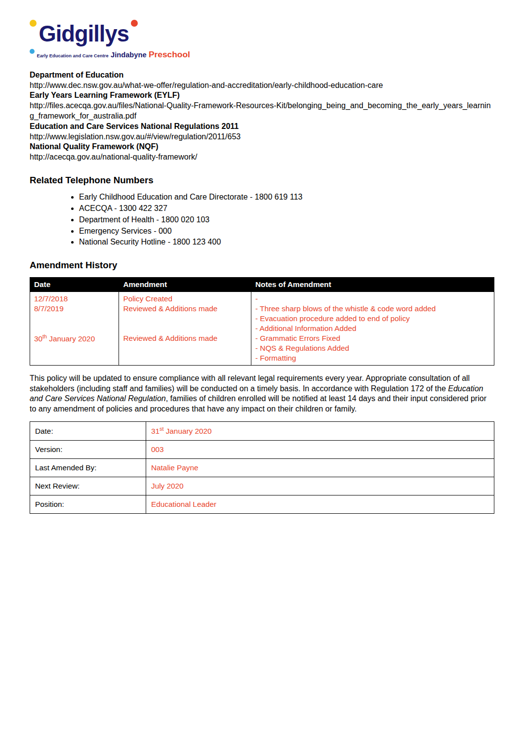Gidgillys
Early Education and Care Centre Jindabyne Preschool
Department of Education
http://www.dec.nsw.gov.au/what-we-offer/regulation-and-accreditation/early-childhood-education-care
Early Years Learning Framework (EYLF)
http://files.acecqa.gov.au/files/National-Quality-Framework-Resources-Kit/belonging_being_and_becoming_the_early_years_learning_framework_for_australia.pdf
Education and Care Services National Regulations 2011
http://www.legislation.nsw.gov.au/#/view/regulation/2011/653
National Quality Framework (NQF)
http://acecqa.gov.au/national-quality-framework/
Related Telephone Numbers
Early Childhood Education and Care Directorate - 1800 619 113
ACECQA - 1300 422 327
Department of Health - 1800 020 103
Emergency Services - 000
National Security Hotline - 1800 123 400
Amendment History
| Date | Amendment | Notes of Amendment |
| --- | --- | --- |
| 12/7/2018 8/7/2019 30 th January 2020 | Policy Created Reviewed & Additions made Reviewed & Additions made | - - Three sharp blows of the whistle & code word added - Evacuation procedure added to end of policy - Additional Information Added - Grammatic Errors Fixed - NQS & Regulations Added - Formatting |
This policy will be updated to ensure compliance with all relevant legal requirements every year. Appropriate consultation of all stakeholders (including staff and families) will be conducted on a timely basis. In accordance with Regulation 172 of the Education and Care Services National Regulation, families of children enrolled will be notified at least 14 days and their input considered prior to any amendment of policies and procedures that have any impact on their children or family.
| Date: | 31 st January 2020 |
| Version: | 003 |
| Last Amended By: | Natalie Payne |
| Next Review: | July 2020 |
| Position: | Educational Leader |